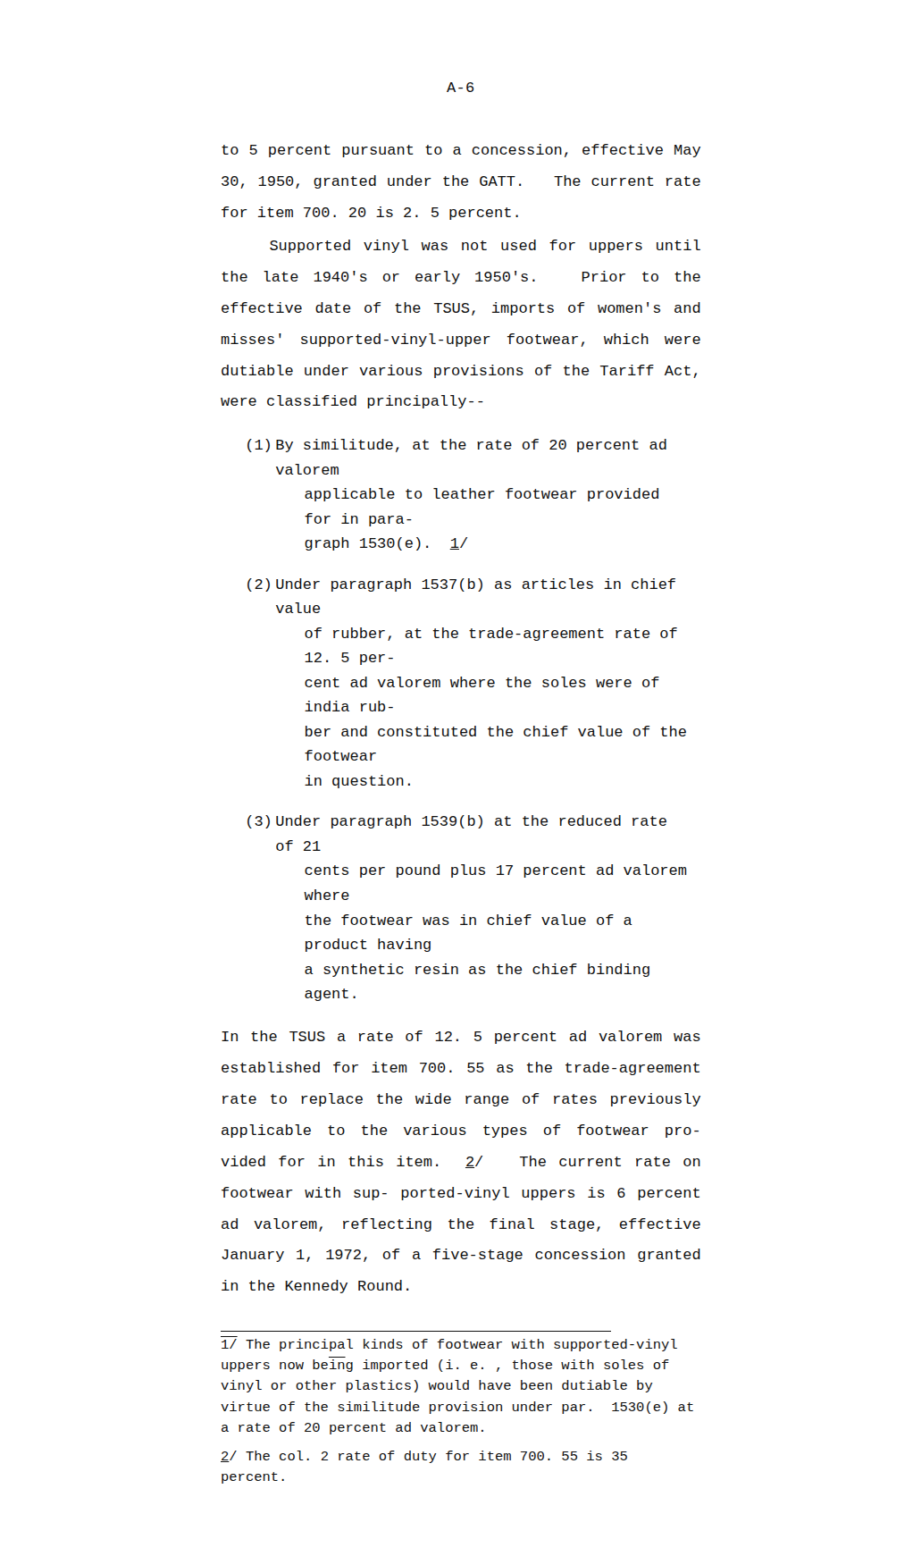A-6
to 5 percent pursuant to a concession, effective May 30, 1950, granted under the GATT. The current rate for item 700. 20 is 2. 5 percent.
Supported vinyl was not used for uppers until the late 1940's or early 1950's. Prior to the effective date of the TSUS, imports of women's and misses' supported-vinyl-upper footwear, which were dutiable under various provisions of the Tariff Act, were classified principally--
(1)
By similitude, at the rate of 20 percent ad valorem applicable to leather footwear provided for in para- graph 1530(e). 1/
(2)
Under paragraph 1537(b) as articles in chief value of rubber, at the trade-agreement rate of 12. 5 per- cent ad valorem where the soles were of india rub- ber and constituted the chief value of the footwear in question.
(3)
Under paragraph 1539(b) at the reduced rate of 21 cents per pound plus 17 percent ad valorem where the footwear was in chief value of a product having a synthetic resin as the chief binding agent.
In the TSUS a rate of 12. 5 percent ad valorem was established for item 700. 55 as the trade-agreement rate to replace the wide range of rates previously applicable to the various types of footwear pro- vided for in this item. 2/ The current rate on footwear with sup- ported-vinyl uppers is 6 percent ad valorem, reflecting the final stage, effective January 1, 1972, of a five-stage concession granted in the Kennedy Round.
1/ The principal kinds of footwear with supported-vinyl uppers now being imported (i. e. , those with soles of vinyl or other plastics) would have been dutiable by virtue of the similitude provision under par. 1530(e) at a rate of 20 percent ad valorem.
2/ The col. 2 rate of duty for item 700. 55 is 35 percent.